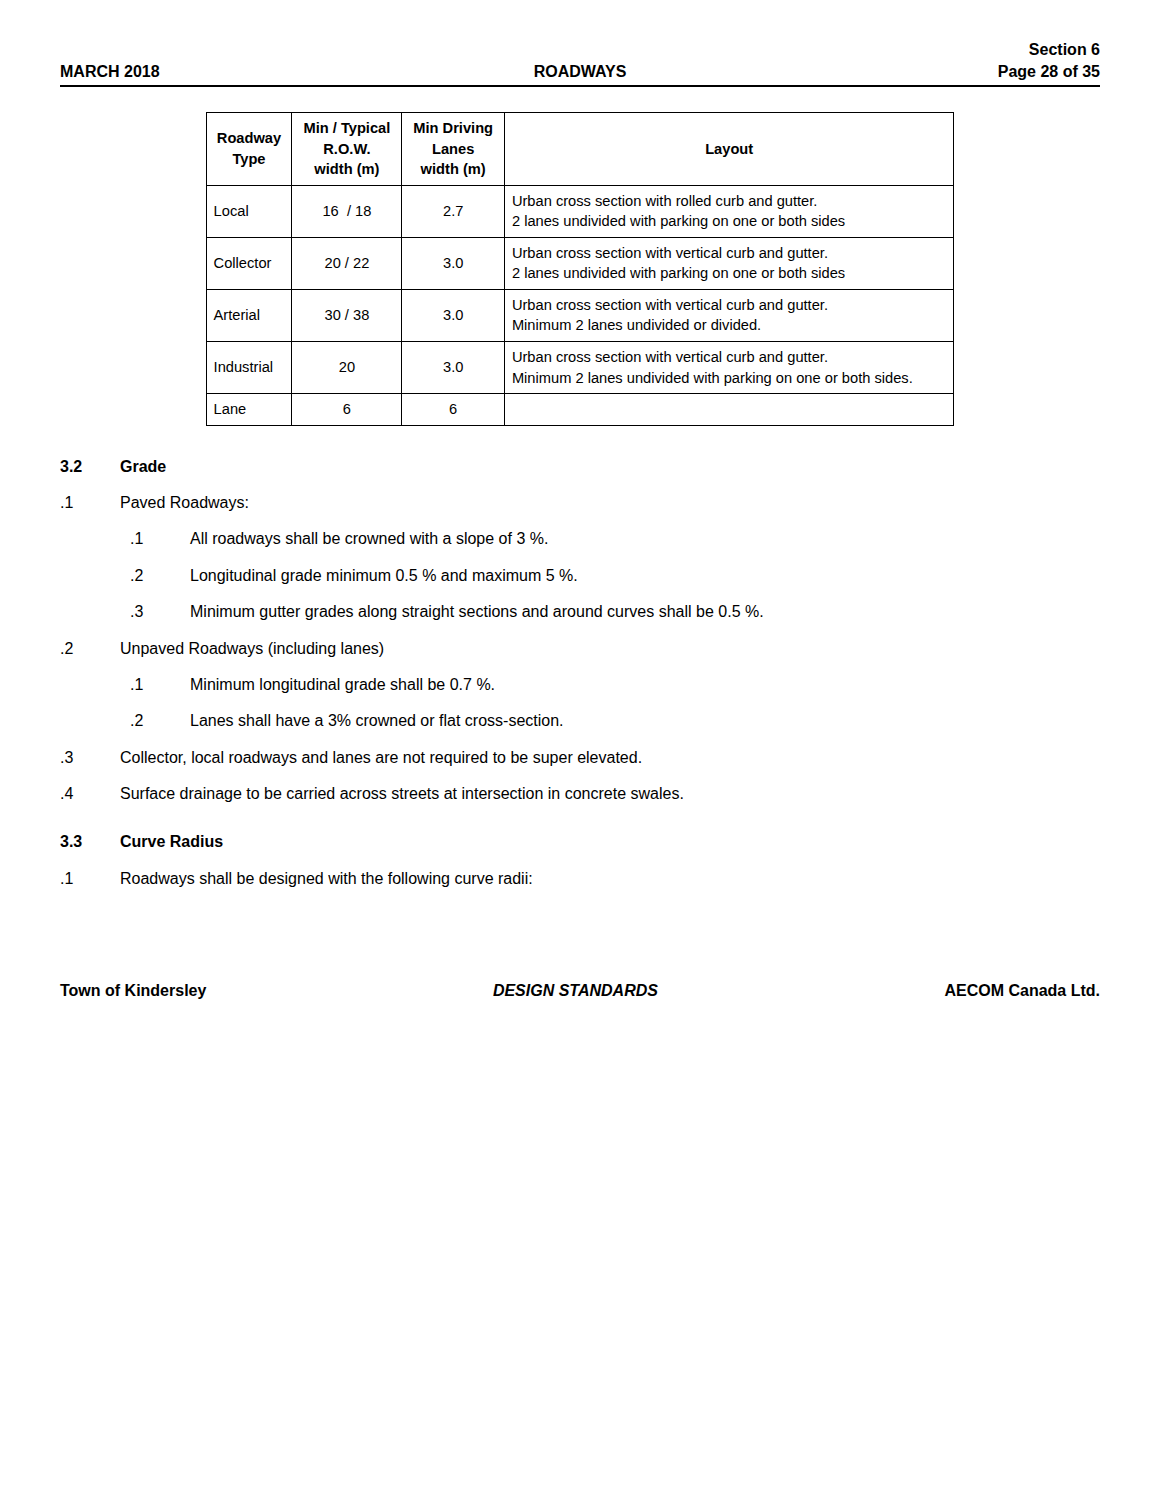Section 6
MARCH 2018
ROADWAYS
Page 28 of 35
| Roadway Type | Min / Typical R.O.W. width (m) | Min Driving Lanes width (m) | Layout |
| --- | --- | --- | --- |
| Local | 16 / 18 | 2.7 | Urban cross section with rolled curb and gutter. 2 lanes undivided with parking on one or both sides |
| Collector | 20 / 22 | 3.0 | Urban cross section with vertical curb and gutter. 2 lanes undivided with parking on one or both sides |
| Arterial | 30 / 38 | 3.0 | Urban cross section with vertical curb and gutter. Minimum 2 lanes undivided or divided. |
| Industrial | 20 | 3.0 | Urban cross section with vertical curb and gutter. Minimum 2 lanes undivided with parking on one or both sides. |
| Lane | 6 | 6 | |
3.2
Grade
.1 Paved Roadways:
.1 All roadways shall be crowned with a slope of 3 %.
.2 Longitudinal grade minimum 0.5 % and maximum 5 %.
.3 Minimum gutter grades along straight sections and around curves shall be 0.5 %.
.2 Unpaved Roadways (including lanes)
.1 Minimum longitudinal grade shall be 0.7 %.
.2 Lanes shall have a 3% crowned or flat cross-section.
.3 Collector, local roadways and lanes are not required to be super elevated.
.4 Surface drainage to be carried across streets at intersection in concrete swales.
3.3
Curve Radius
.1 Roadways shall be designed with the following curve radii:
Town of Kindersley
DESIGN STANDARDS
AECOM Canada Ltd.